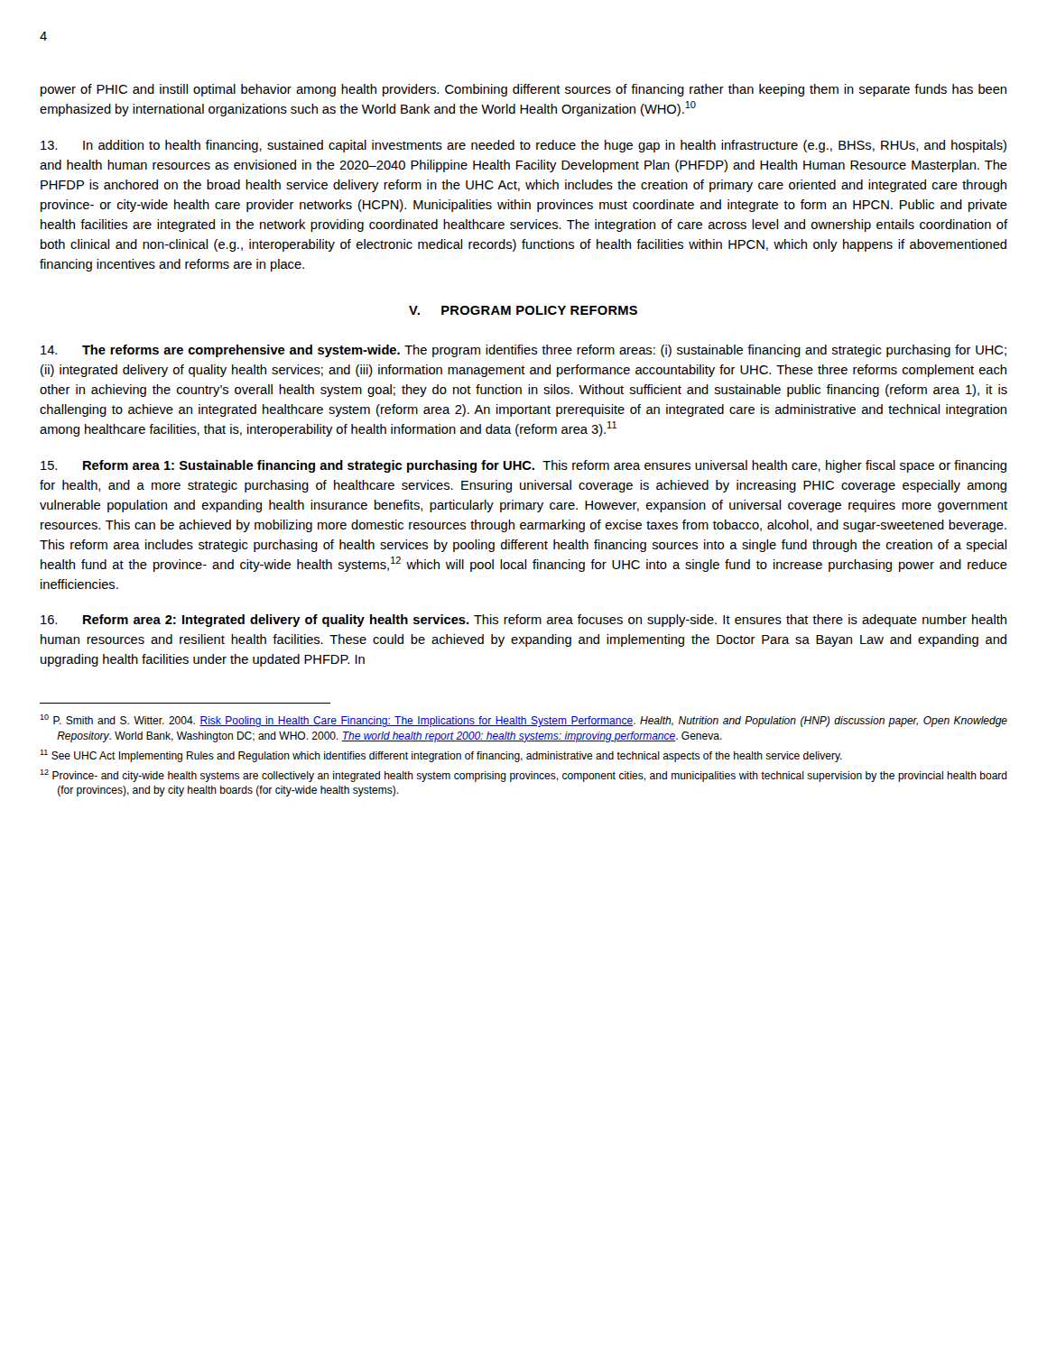4
power of PHIC and instill optimal behavior among health providers. Combining different sources of financing rather than keeping them in separate funds has been emphasized by international organizations such as the World Bank and the World Health Organization (WHO).10
13. In addition to health financing, sustained capital investments are needed to reduce the huge gap in health infrastructure (e.g., BHSs, RHUs, and hospitals) and health human resources as envisioned in the 2020–2040 Philippine Health Facility Development Plan (PHFDP) and Health Human Resource Masterplan. The PHFDP is anchored on the broad health service delivery reform in the UHC Act, which includes the creation of primary care oriented and integrated care through province- or city-wide health care provider networks (HCPN). Municipalities within provinces must coordinate and integrate to form an HPCN. Public and private health facilities are integrated in the network providing coordinated healthcare services. The integration of care across level and ownership entails coordination of both clinical and non-clinical (e.g., interoperability of electronic medical records) functions of health facilities within HPCN, which only happens if abovementioned financing incentives and reforms are in place.
V.PROGRAM POLICY REFORMS
14. The reforms are comprehensive and system-wide. The program identifies three reform areas: (i) sustainable financing and strategic purchasing for UHC; (ii) integrated delivery of quality health services; and (iii) information management and performance accountability for UHC. These three reforms complement each other in achieving the country’s overall health system goal; they do not function in silos. Without sufficient and sustainable public financing (reform area 1), it is challenging to achieve an integrated healthcare system (reform area 2). An important prerequisite of an integrated care is administrative and technical integration among healthcare facilities, that is, interoperability of health information and data (reform area 3).11
15. Reform area 1: Sustainable financing and strategic purchasing for UHC. This reform area ensures universal health care, higher fiscal space or financing for health, and a more strategic purchasing of healthcare services. Ensuring universal coverage is achieved by increasing PHIC coverage especially among vulnerable population and expanding health insurance benefits, particularly primary care. However, expansion of universal coverage requires more government resources. This can be achieved by mobilizing more domestic resources through earmarking of excise taxes from tobacco, alcohol, and sugar-sweetened beverage. This reform area includes strategic purchasing of health services by pooling different health financing sources into a single fund through the creation of a special health fund at the province- and city-wide health systems,12 which will pool local financing for UHC into a single fund to increase purchasing power and reduce inefficiencies.
16. Reform area 2: Integrated delivery of quality health services. This reform area focuses on supply-side. It ensures that there is adequate number health human resources and resilient health facilities. These could be achieved by expanding and implementing the Doctor Para sa Bayan Law and expanding and upgrading health facilities under the updated PHFDP. In
10 P. Smith and S. Witter. 2004. Risk Pooling in Health Care Financing: The Implications for Health System Performance. Health, Nutrition and Population (HNP) discussion paper, Open Knowledge Repository. World Bank, Washington DC; and WHO. 2000. The world health report 2000: health systems: improving performance. Geneva.
11 See UHC Act Implementing Rules and Regulation which identifies different integration of financing, administrative and technical aspects of the health service delivery.
12 Province- and city-wide health systems are collectively an integrated health system comprising provinces, component cities, and municipalities with technical supervision by the provincial health board (for provinces), and by city health boards (for city-wide health systems).